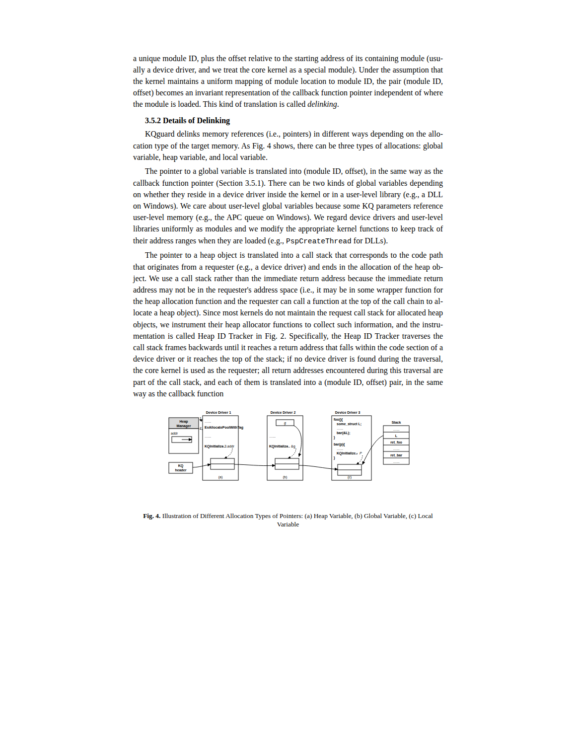a unique module ID, plus the offset relative to the starting address of its containing module (usually a device driver, and we treat the core kernel as a special module). Under the assumption that the kernel maintains a uniform mapping of module location to module ID, the pair (module ID, offset) becomes an invariant representation of the callback function pointer independent of where the module is loaded. This kind of translation is called delinking.
3.5.2 Details of Delinking
KQguard delinks memory references (i.e., pointers) in different ways depending on the allocation type of the target memory. As Fig. 4 shows, there can be three types of allocations: global variable, heap variable, and local variable.
The pointer to a global variable is translated into (module ID, offset), in the same way as the callback function pointer (Section 3.5.1). There can be two kinds of global variables depending on whether they reside in a device driver inside the kernel or in a user-level library (e.g., a DLL on Windows). We care about user-level global variables because some KQ parameters reference user-level memory (e.g., the APC queue on Windows). We regard device drivers and user-level libraries uniformly as modules and we modify the appropriate kernel functions to keep track of their address ranges when they are loaded (e.g., PspCreateThread for DLLs).
The pointer to a heap object is translated into a call stack that corresponds to the code path that originates from a requester (e.g., a device driver) and ends in the allocation of the heap object. We use a call stack rather than the immediate return address because the immediate return address may not be in the requester's address space (i.e., it may be in some wrapper function for the heap allocation function and the requester can call a function at the top of the call chain to allocate a heap object). Since most kernels do not maintain the request call stack for allocated heap objects, we instrument their heap allocator functions to collect such information, and the instrumentation is called Heap ID Tracker in Fig. 2. Specifically, the Heap ID Tracker traverses the call stack frames backwards until it reaches a return address that falls within the code section of a device driver or it reaches the top of the stack; if no device driver is found during the traversal, the core kernel is used as the requester; all return addresses encountered during this traversal are part of the call stack, and each of them is translated into a (module ID, offset) pair, in the same way as the callback function
Device Driver 1 Device Driver 2 Device Driver 3 Heap Manager addr 1.size 2.addr …... ExAllocatePoolWithTag …... KQInitialize.. 3.addr (a) g …... KQInitialize.. &g (b) foo(){ some_struct L; …... bar(&L); } bar(p){ …... KQInitialize.. P } (c) Stack …... L ret_foo …... ret_bar …... KQ header
Fig. 4. Illustration of Different Allocation Types of Pointers: (a) Heap Variable, (b) Global Variable, (c) Local Variable